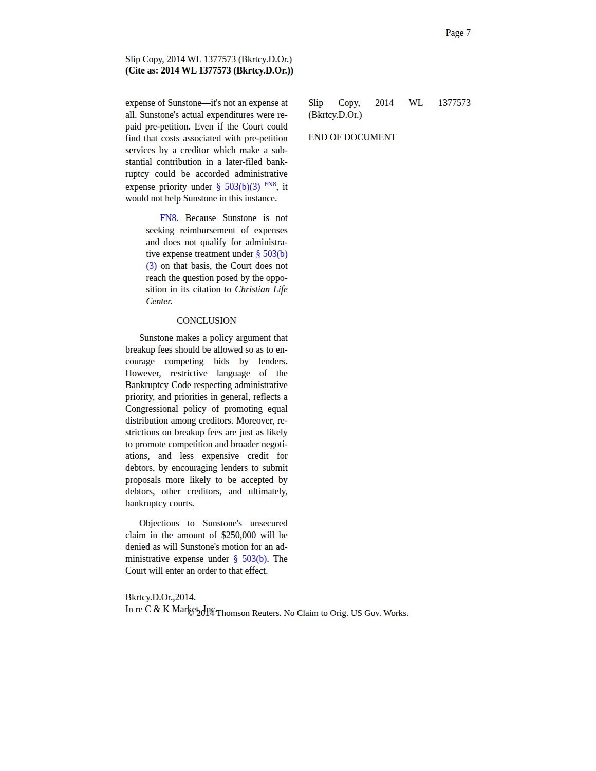Page 7
Slip Copy, 2014 WL 1377573 (Bkrtcy.D.Or.) (Cite as: 2014 WL 1377573 (Bkrtcy.D.Or.))
expense of Sunstone—it's not an expense at all. Sunstone's actual expenditures were repaid pre-petition. Even if the Court could find that costs associated with pre-petition services by a creditor which make a substantial contribution in a later-filed bankruptcy could be accorded administrative expense priority under § 503(b)(3) FN8, it would not help Sunstone in this instance.
FN8. Because Sunstone is not seeking reimbursement of expenses and does not qualify for administrative expense treatment under § 503(b)(3) on that basis, the Court does not reach the question posed by the opposition in its citation to Christian Life Center.
CONCLUSION
Sunstone makes a policy argument that breakup fees should be allowed so as to encourage competing bids by lenders. However, restrictive language of the Bankruptcy Code respecting administrative priority, and priorities in general, reflects a Congressional policy of promoting equal distribution among creditors. Moreover, restrictions on breakup fees are just as likely to promote competition and broader negotiations, and less expensive credit for debtors, by encouraging lenders to submit proposals more likely to be accepted by debtors, other creditors, and ultimately, bankruptcy courts.
Objections to Sunstone's unsecured claim in the amount of $250,000 will be denied as will Sunstone's motion for an administrative expense under § 503(b). The Court will enter an order to that effect.
Bkrtcy.D.Or.,2014.
In re C & K Market, Inc.
Slip Copy, 2014 WL 1377573 (Bkrtcy.D.Or.)
END OF DOCUMENT
© 2014 Thomson Reuters. No Claim to Orig. US Gov. Works.